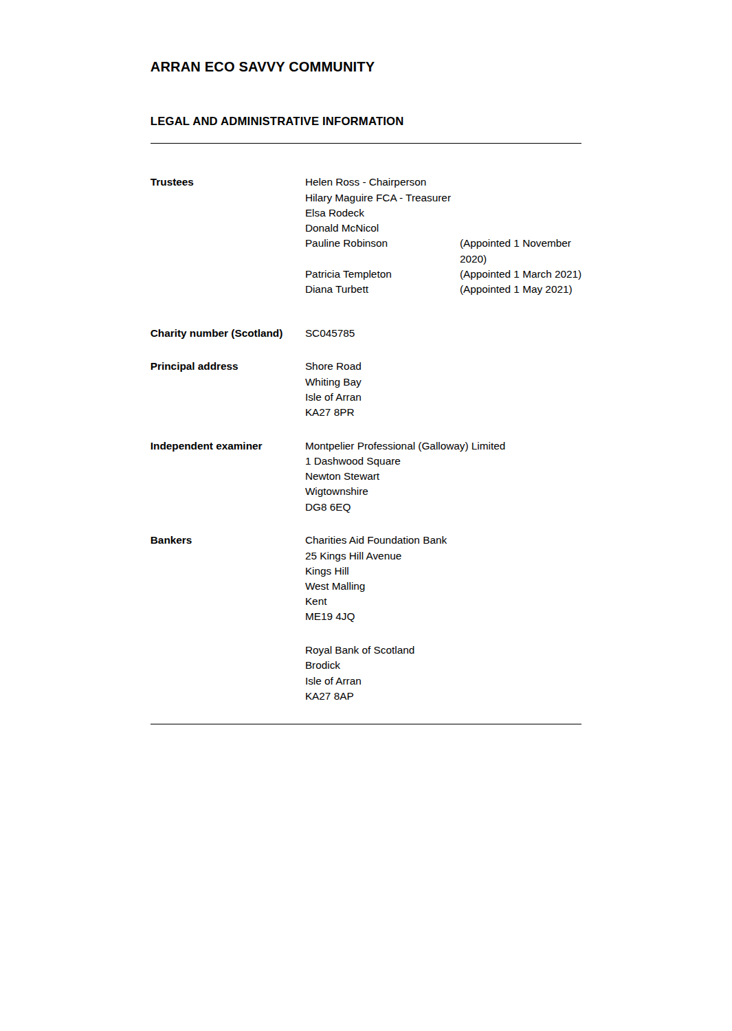ARRAN ECO SAVVY COMMUNITY
LEGAL AND ADMINISTRATIVE INFORMATION
| Trustees | Helen Ross - Chairperson | |
| | Hilary Maguire FCA - Treasurer | |
| | Elsa Rodeck | |
| | Donald McNicol | |
| | Pauline Robinson | (Appointed 1 November 2020) |
| | Patricia Templeton | (Appointed 1 March 2021) |
| | Diana Turbett | (Appointed 1 May 2021) |
| Charity number (Scotland) | SC045785 | |
| Principal address | Shore Road | |
| | Whiting Bay | |
| | Isle of Arran | |
| | KA27 8PR | |
| Independent examiner | Montpelier Professional (Galloway) Limited |
| | 1 Dashwood Square |
| | Newton Stewart |
| | Wigtownshire |
| | DG8 6EQ |
| Bankers | Charities Aid Foundation Bank |
| | 25 Kings Hill Avenue |
| | Kings Hill |
| | West Malling |
| | Kent |
| | ME19 4JQ |
| | Royal Bank of Scotland |
| | Brodick |
| | Isle of Arran |
| | KA27 8AP |